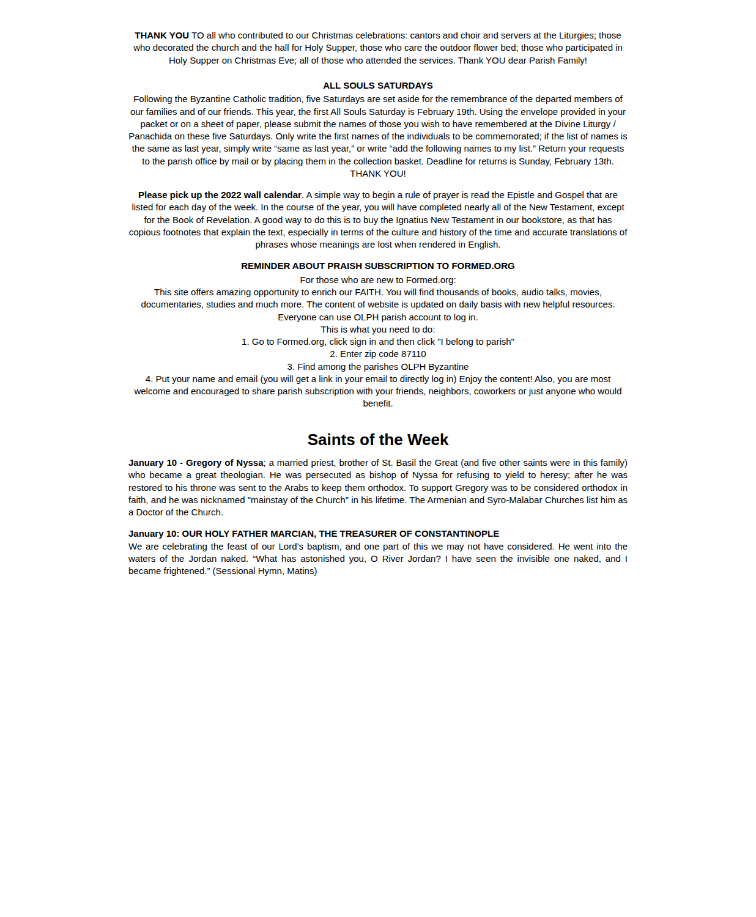THANK YOU TO all who contributed to our Christmas celebrations: cantors and choir and servers at the Liturgies; those who decorated the church and the hall for Holy Supper, those who care the outdoor flower bed; those who participated in Holy Supper on Christmas Eve; all of those who attended the services. Thank YOU dear Parish Family!
ALL SOULS SATURDAYS
Following the Byzantine Catholic tradition, five Saturdays are set aside for the remembrance of the departed members of our families and of our friends. This year, the first All Souls Saturday is February 19th. Using the envelope provided in your packet or on a sheet of paper, please submit the names of those you wish to have remembered at the Divine Liturgy / Panachida on these five Saturdays. Only write the first names of the individuals to be commemorated; if the list of names is the same as last year, simply write “same as last year,” or write “add the following names to my list.” Return your requests to the parish office by mail or by placing them in the collection basket. Deadline for returns is Sunday, February 13th. THANK YOU!
Please pick up the 2022 wall calendar. A simple way to begin a rule of prayer is read the Epistle and Gospel that are listed for each day of the week. In the course of the year, you will have completed nearly all of the New Testament, except for the Book of Revelation. A good way to do this is to buy the Ignatius New Testament in our bookstore, as that has copious footnotes that explain the text, especially in terms of the culture and history of the time and accurate translations of phrases whose meanings are lost when rendered in English.
REMINDER ABOUT PRAISH SUBSCRIPTION TO FORMED.ORG
For those who are new to Formed.org:
This site offers amazing opportunity to enrich our FAITH. You will find thousands of books, audio talks, movies, documentaries, studies and much more. The content of website is updated on daily basis with new helpful resources. Everyone can use OLPH parish account to log in.
This is what you need to do:
1. Go to Formed.org, click sign in and then click "I belong to parish"
2. Enter zip code 87110
3. Find among the parishes OLPH Byzantine
4. Put your name and email (you will get a link in your email to directly log in) Enjoy the content! Also, you are most welcome and encouraged to share parish subscription with your friends, neighbors, coworkers or just anyone who would benefit.
Saints of the Week
January 10 - Gregory of Nyssa; a married priest, brother of St. Basil the Great (and five other saints were in this family) who became a great theologian. He was persecuted as bishop of Nyssa for refusing to yield to heresy; after he was restored to his throne was sent to the Arabs to keep them orthodox. To support Gregory was to be considered orthodox in faith, and he was nicknamed "mainstay of the Church" in his lifetime. The Armenian and Syro-Malabar Churches list him as a Doctor of the Church.
January 10: OUR HOLY FATHER MARCIAN, THE TREASURER OF CONSTANTINOPLE
We are celebrating the feast of our Lord’s baptism, and one part of this we may not have considered. He went into the waters of the Jordan naked. “What has astonished you, O River Jordan? I have seen the invisible one naked, and I became frightened.” (Sessional Hymn, Matins)